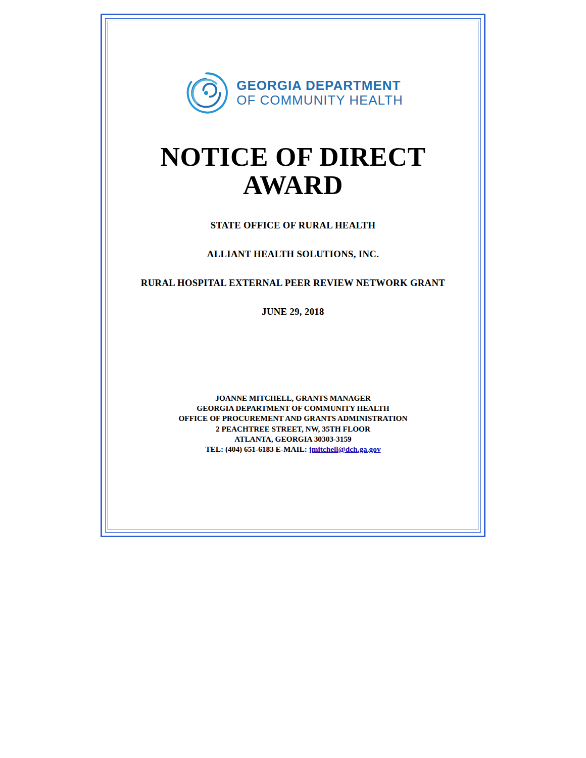Georgia Department
of Community Health
NOTICE OF DIRECT AWARD
STATE OFFICE OF RURAL HEALTH
ALLIANT HEALTH SOLUTIONS, INC.
RURAL HOSPITAL EXTERNAL PEER REVIEW NETWORK GRANT
JUNE 29, 2018
JOANNE MITCHELL, GRANTS MANAGER
GEORGIA DEPARTMENT OF COMMUNITY HEALTH
OFFICE OF PROCUREMENT AND GRANTS ADMINISTRATION
2 PEACHTREE STREET, NW, 35TH FLOOR
ATLANTA, GEORGIA 30303-3159
TEL: (404) 651-6183 E-MAIL: jmitchell@dch.ga.gov